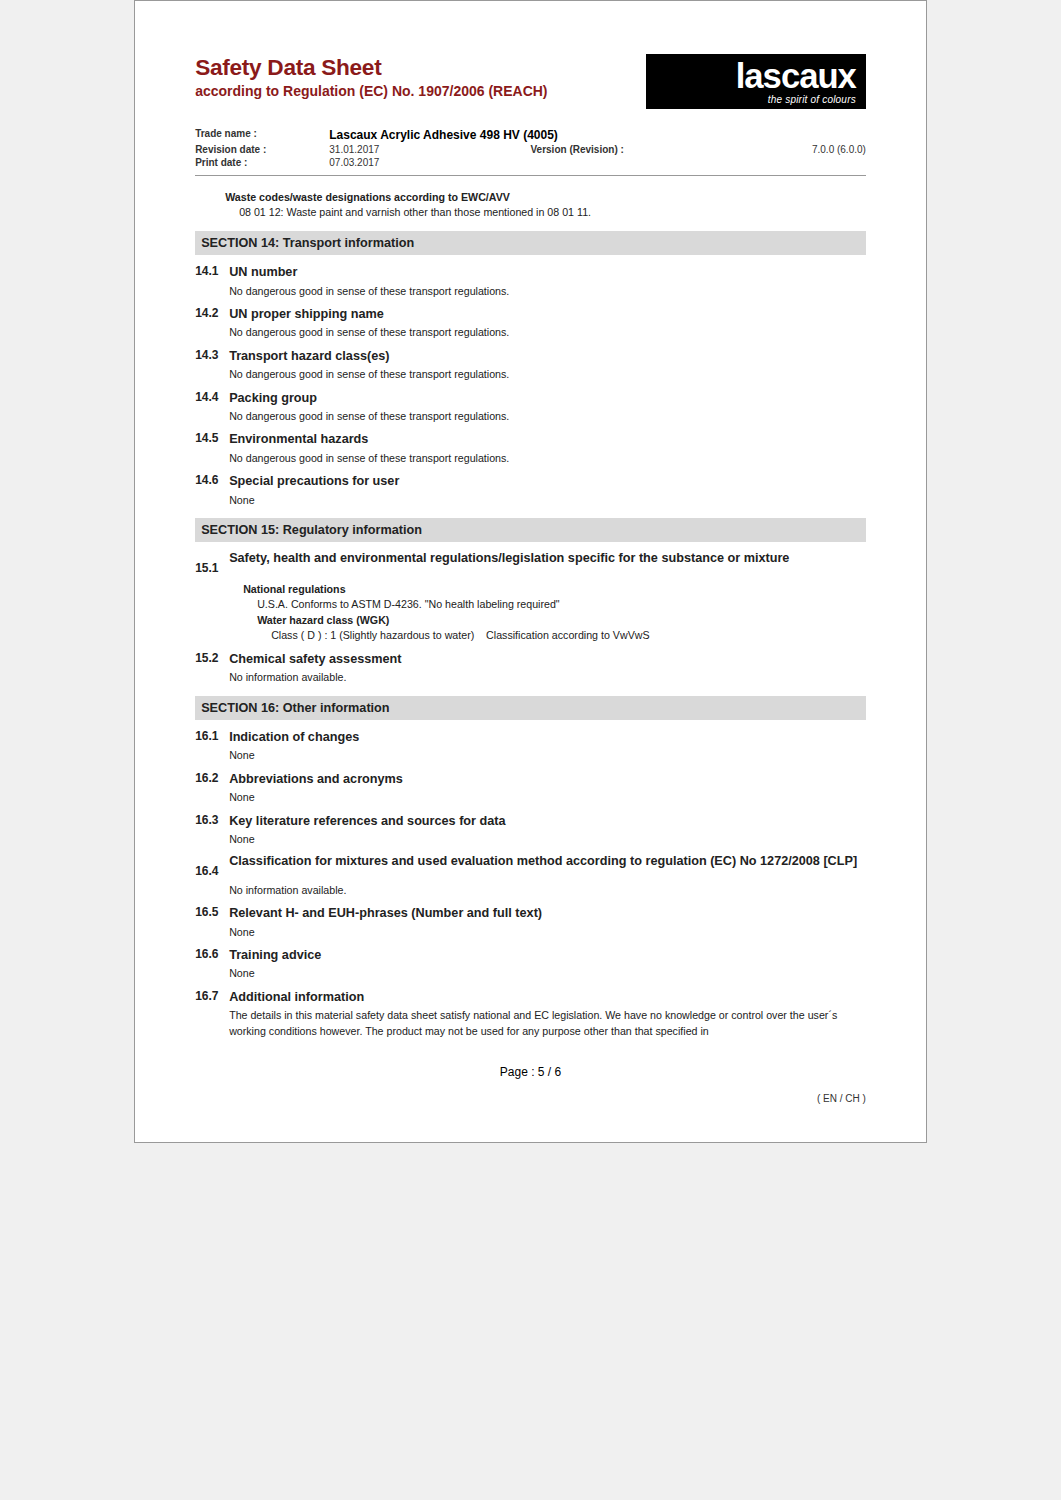Safety Data Sheet
according to Regulation (EC) No. 1907/2006 (REACH)
lascaux
the spirit of colours
| Trade name : | Lascaux Acrylic Adhesive 498 HV (4005) |
| Revision date : | 31.01.2017 | Version (Revision) : | 7.0.0 (6.0.0) |
| Print date : | 07.03.2017 | | |
Waste codes/waste designations according to EWC/AVV
08 01 12: Waste paint and varnish other than those mentioned in 08 01 11.
SECTION 14: Transport information
14.1 UN number
No dangerous good in sense of these transport regulations.
14.2 UN proper shipping name
No dangerous good in sense of these transport regulations.
14.3 Transport hazard class(es)
No dangerous good in sense of these transport regulations.
14.4 Packing group
No dangerous good in sense of these transport regulations.
14.5 Environmental hazards
No dangerous good in sense of these transport regulations.
14.6 Special precautions for user
None
SECTION 15: Regulatory information
15.1 Safety, health and environmental regulations/legislation specific for the substance or mixture
National regulations
U.S.A. Conforms to ASTM D-4236. "No health labeling required"
Water hazard class (WGK)
Class ( D ) : 1 (Slightly hazardous to water) Classification according to VwVwS
15.2 Chemical safety assessment
No information available.
SECTION 16: Other information
16.1 Indication of changes
None
16.2 Abbreviations and acronyms
None
16.3 Key literature references and sources for data
None
16.4 Classification for mixtures and used evaluation method according to regulation (EC) No 1272/2008 [CLP]
No information available.
16.5 Relevant H- and EUH-phrases (Number and full text)
None
16.6 Training advice
None
16.7 Additional information
The details in this material safety data sheet satisfy national and EC legislation. We have no knowledge or control over the user´s working conditions however. The product may not be used for any purpose other than that specified in
Page : 5 / 6
( EN / CH )